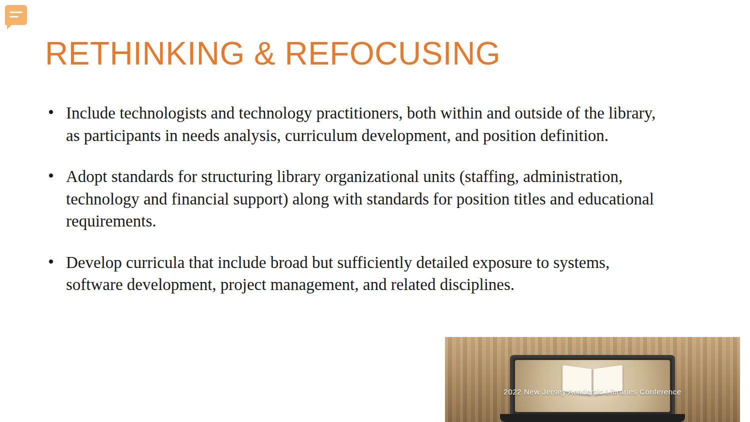Rethinking & Refocusing
Include technologists and technology practitioners, both within and outside of the library, as participants in needs analysis, curriculum development, and position definition.
Adopt standards for structuring library organizational units (staffing, administration, technology and financial support) along with standards for position titles and educational requirements.
Develop curricula that include broad but sufficiently detailed exposure to systems, software development, project management, and related disciplines.
2022 New Jersey Academic Libraries Conference